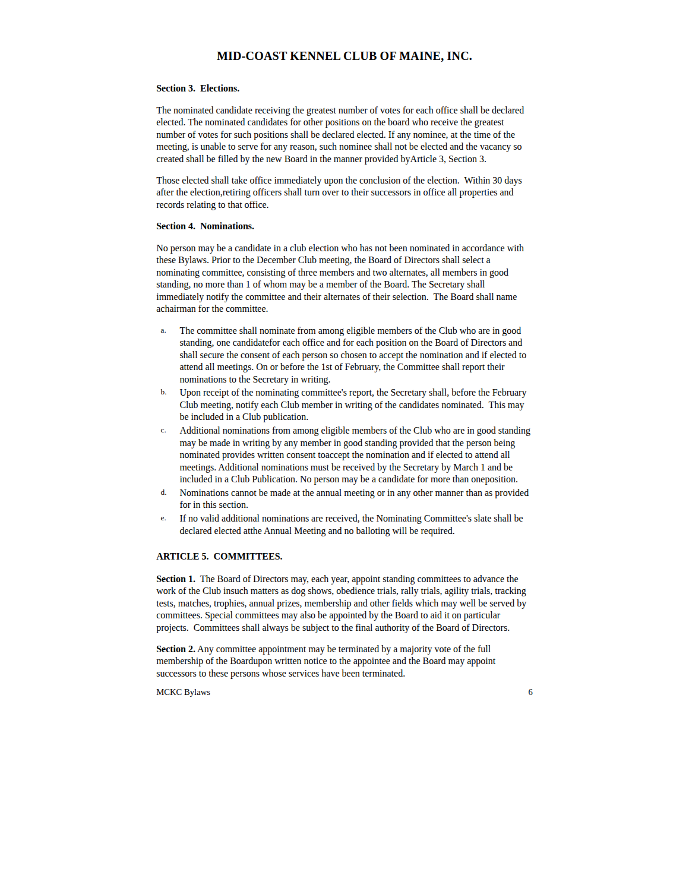MID-COAST KENNEL CLUB OF MAINE, INC.
Section 3. Elections.
The nominated candidate receiving the greatest number of votes for each office shall be declared elected. The nominated candidates for other positions on the board who receive the greatest number of votes for such positions shall be declared elected. If any nominee, at the time of the meeting, is unable to serve for any reason, such nominee shall not be elected and the vacancy so created shall be filled by the new Board in the manner provided byArticle 3, Section 3.
Those elected shall take office immediately upon the conclusion of the election. Within 30 days after the election,retiring officers shall turn over to their successors in office all properties and records relating to that office.
Section 4. Nominations.
No person may be a candidate in a club election who has not been nominated in accordance with these Bylaws. Prior to the December Club meeting, the Board of Directors shall select a nominating committee, consisting of three members and two alternates, all members in good standing, no more than 1 of whom may be a member of the Board. The Secretary shall immediately notify the committee and their alternates of their selection. The Board shall name achairman for the committee.
a. The committee shall nominate from among eligible members of the Club who are in good standing, one candidatefor each office and for each position on the Board of Directors and shall secure the consent of each person so chosen to accept the nomination and if elected to attend all meetings. On or before the 1st of February, the Committee shall report their nominations to the Secretary in writing.
b. Upon receipt of the nominating committee's report, the Secretary shall, before the February Club meeting, notify each Club member in writing of the candidates nominated. This may be included in a Club publication.
c. Additional nominations from among eligible members of the Club who are in good standing may be made in writing by any member in good standing provided that the person being nominated provides written consent toaccept the nomination and if elected to attend all meetings. Additional nominations must be received by the Secretary by March 1 and be included in a Club Publication. No person may be a candidate for more than oneposition.
d. Nominations cannot be made at the annual meeting or in any other manner than as provided for in this section.
e. If no valid additional nominations are received, the Nominating Committee's slate shall be declared elected atthe Annual Meeting and no balloting will be required.
ARTICLE 5. COMMITTEES.
Section 1. The Board of Directors may, each year, appoint standing committees to advance the work of the Club insuch matters as dog shows, obedience trials, rally trials, agility trials, tracking tests, matches, trophies, annual prizes, membership and other fields which may well be served by committees. Special committees may also be appointed by the Board to aid it on particular projects. Committees shall always be subject to the final authority of the Board of Directors.
Section 2. Any committee appointment may be terminated by a majority vote of the full membership of the Boardupon written notice to the appointee and the Board may appoint successors to these persons whose services have been terminated.
MCKC Bylaws 6